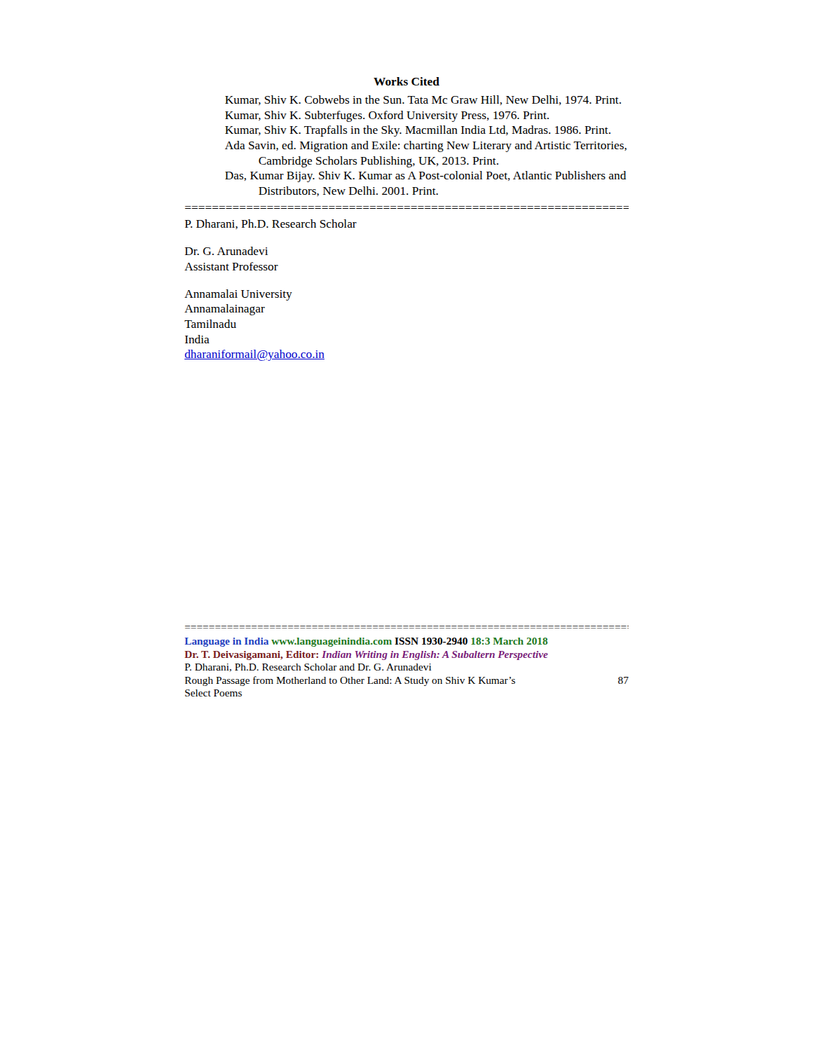Works Cited
Kumar, Shiv K. Cobwebs in the Sun. Tata Mc Graw Hill, New Delhi, 1974. Print.
Kumar, Shiv K. Subterfuges. Oxford University Press, 1976. Print.
Kumar, Shiv K. Trapfalls in the Sky. Macmillan India Ltd, Madras. 1986. Print.
Ada Savin, ed. Migration and Exile: charting New Literary and Artistic Territories, Cambridge Scholars Publishing, UK, 2013. Print.
Das, Kumar Bijay. Shiv K. Kumar as A Post-colonial Poet, Atlantic Publishers and Distributors, New Delhi. 2001. Print.
================================================================================
P. Dharani, Ph.D. Research Scholar
Dr. G. Arunadevi
Assistant Professor
Annamalai University
Annamalainagar
Tamilnadu
India
dharaniformail@yahoo.co.in
==============================================================================
Language in India www.languageinindia.com ISSN 1930-2940 18:3 March 2018
Dr. T. Deivasigamani, Editor: Indian Writing in English: A Subaltern Perspective
P. Dharani, Ph.D. Research Scholar and Dr. G. Arunadevi
Rough Passage from Motherland to Other Land: A Study on Shiv K Kumar’s Select Poems 87